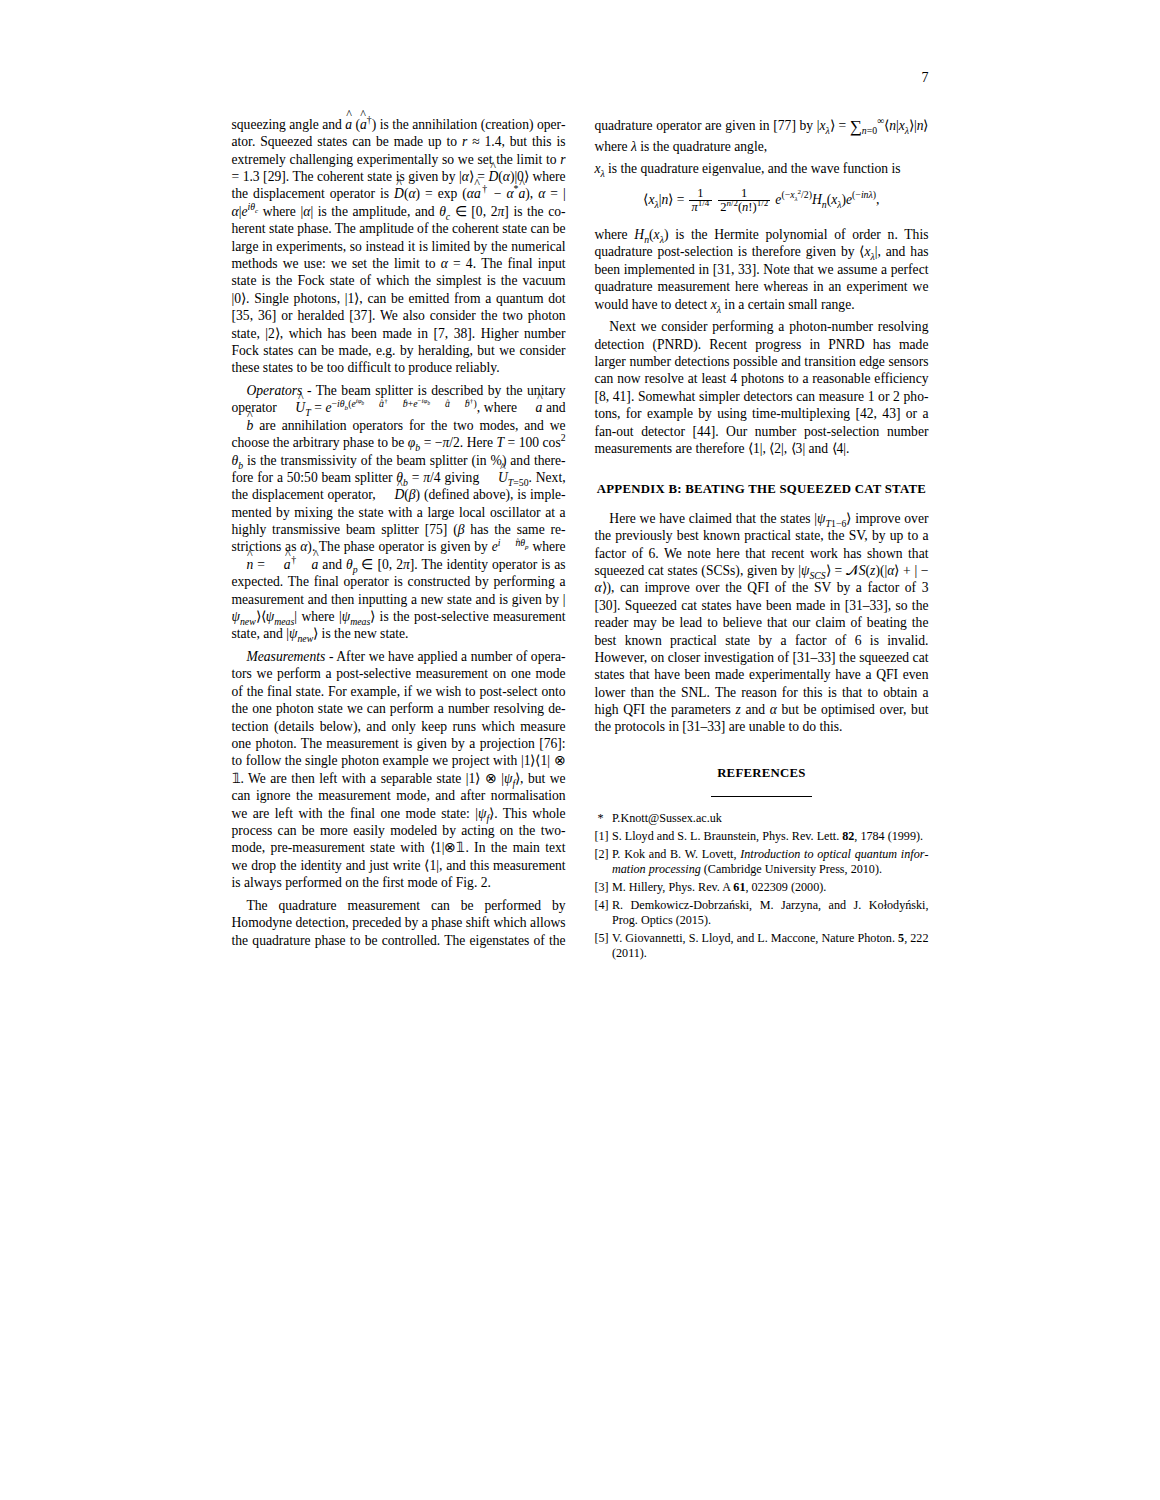7
squeezing angle and a (a†) is the annihilation (creation) operator. Squeezed states can be made up to r ≈ 1.4, but this is extremely challenging experimentally so we set the limit to r = 1.3 [29]. The coherent state is given by |α⟩ = D(α)|0⟩ where the displacement operator is D(α) = exp (αa† − α*a), α = |α|eiθc where |α| is the amplitude, and θc ∈ [0, 2π] is the coherent state phase. The amplitude of the coherent state can be large in experiments, so instead it is limited by the numerical methods we use: we set the limit to α = 4. The final input state is the Fock state of which the simplest is the vacuum |0⟩. Single photons, |1⟩, can be emitted from a quantum dot [35, 36] or heralded [37]. We also consider the two photon state, |2⟩, which has been made in [7, 38]. Higher number Fock states can be made, e.g. by heralding, but we consider these states to be too difficult to produce reliably.
Operators - The beam splitter is described by the unitary operator UT = e−iθb(eiφba†b+e−iφbab†), where a and b are annihilation operators for the two modes, and we choose the arbitrary phase to be φb = −π/2. Here T = 100 cos2 θb is the transmissivity of the beam splitter (in %) and therefore for a 50:50 beam splitter θb = π/4 giving UT=50. Next, the displacement operator, D(β) (defined above), is implemented by mixing the state with a large local oscillator at a highly transmissive beam splitter [75] (β has the same restrictions as α). The phase operator is given by einθp where n = a†a and θp ∈ [0, 2π]. The identity operator is as expected. The final operator is constructed by performing a measurement and then inputting a new state and is given by |ψnew⟩⟨ψmeas| where |ψmeas⟩ is the post-selective measurement state, and |ψnew⟩ is the new state.
Measurements - After we have applied a number of operators we perform a post-selective measurement on one mode of the final state. For example, if we wish to post-select onto the one photon state we can perform a number resolving detection (details below), and only keep runs which measure one photon. The measurement is given by a projection [76]: to follow the single photon example we project with |1⟩⟨1| ⊗ 𝟙. We are then left with a separable state |1⟩ ⊗ |ψf⟩, but we can ignore the measurement mode, and after normalisation we are left with the final one mode state: |ψf⟩. This whole process can be more easily modeled by acting on the two-mode, pre-measurement state with ⟨1|⊗𝟙. In the main text we drop the identity and just write ⟨1|, and this measurement is always performed on the first mode of Fig. 2.
The quadrature measurement can be performed by Homodyne detection, preceded by a phase shift which allows the quadrature phase to be controlled. The eigenstates of the quadrature operator are given in [77] by |xλ⟩ = ∑n=0∞⟨n|xλ⟩|n⟩ where λ is the quadrature angle,
xλ is the quadrature eigenvalue, and the wave function is
⟨xλ|n⟩ = 1 π1/4 12n/2(n!)1/2 e(−xλ2/2)Hn(xλ)e(−inλ),
where Hn(xλ) is the Hermite polynomial of order n. This quadrature post-selection is therefore given by ⟨xλ|, and has been implemented in [31, 33]. Note that we assume a perfect quadrature measurement here whereas in an experiment we would have to detect xλ in a certain small range.
Next we consider performing a photon-number resolving detection (PNRD). Recent progress in PNRD has made larger number detections possible and transition edge sensors can now resolve at least 4 photons to a reasonable efficiency [8, 41]. Somewhat simpler detectors can measure 1 or 2 photons, for example by using time-multiplexing [42, 43] or a fan-out detector [44]. Our number post-selection number measurements are therefore ⟨1|, ⟨2|, ⟨3| and ⟨4|.
Appendix B: Beating the squeezed cat state
Here we have claimed that the states |ψT1−6⟩ improve over the previously best known practical state, the SV, by up to a factor of 6. We note here that recent work has shown that squeezed cat states (SCSs), given by |ψSCS⟩ = 𝒩S(z)(|α⟩ + | − α⟩), can improve over the QFI of the SV by a factor of 3 [30]. Squeezed cat states have been made in [31–33], so the reader may be lead to believe that our claim of beating the best known practical state by a factor of 6 is invalid. However, on closer investigation of [31–33] the squeezed cat states that have been made experimentally have a QFI even lower than the SNL. The reason for this is that to obtain a high QFI the parameters z and α but be optimised over, but the protocols in [31–33] are unable to do this.
References
* P.Knott@Sussex.ac.uk
[1] S. Lloyd and S. L. Braunstein, Phys. Rev. Lett. 82, 1784 (1999).
[2] P. Kok and B. W. Lovett, Introduction to optical quantum information processing (Cambridge University Press, 2010).
[3] M. Hillery, Phys. Rev. A 61, 022309 (2000).
[4] R. Demkowicz-Dobrzański, M. Jarzyna, and J. Kołodyński, Prog. Optics (2015).
[5] V. Giovannetti, S. Lloyd, and L. Maccone, Nature Photon. 5, 222 (2011).